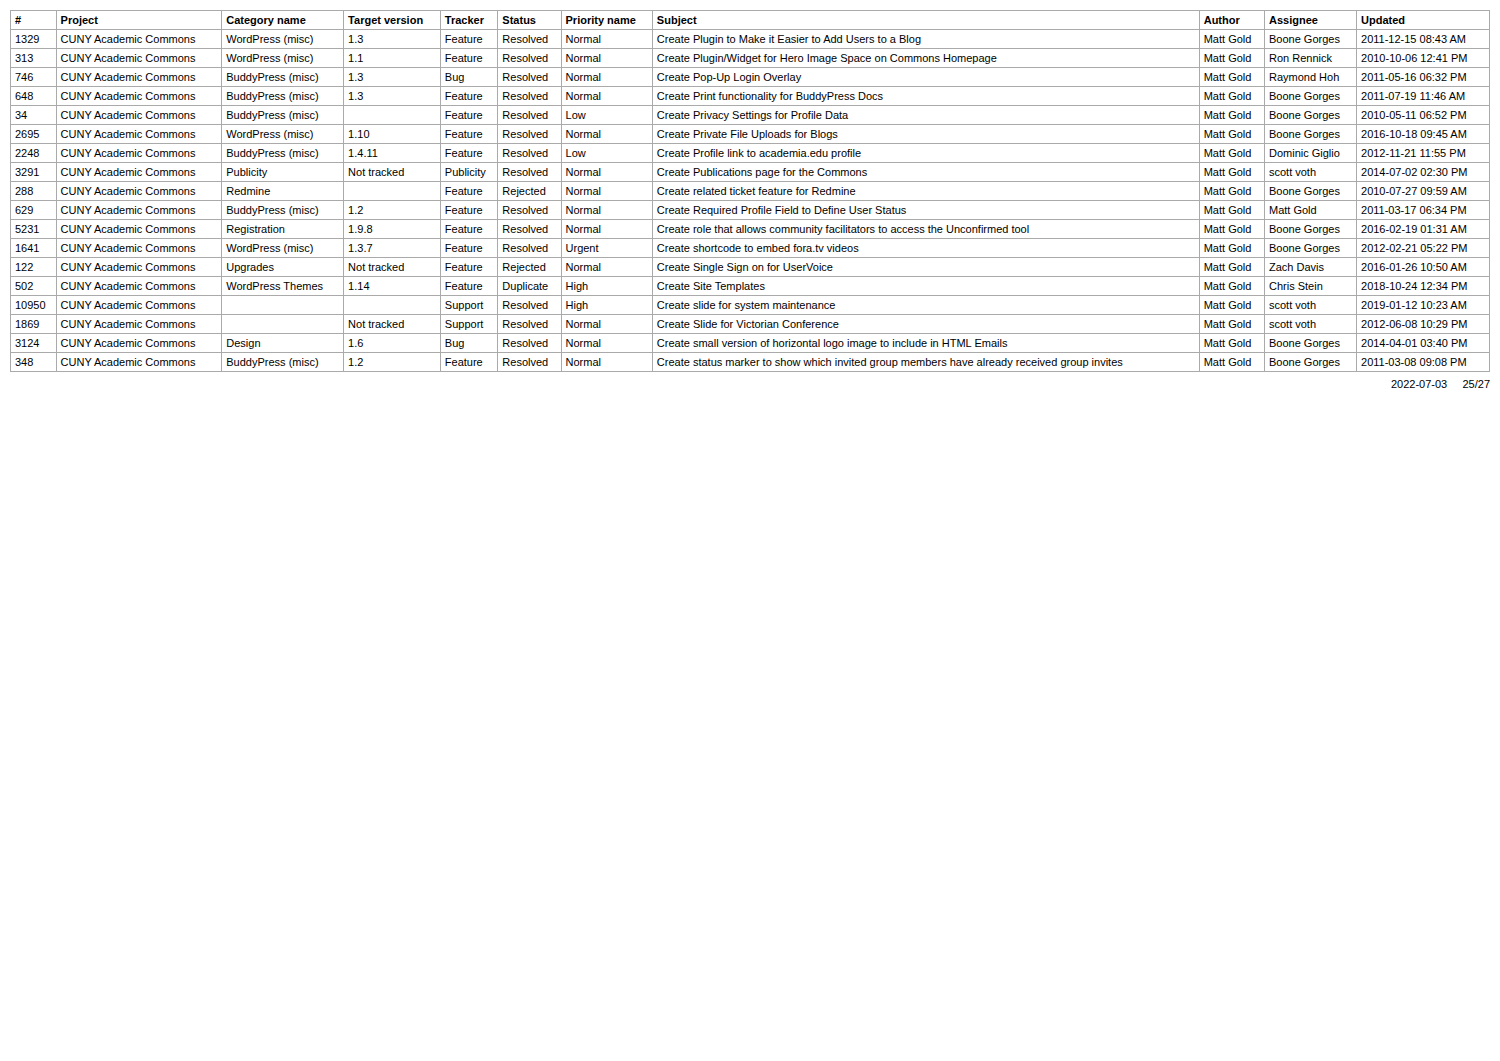| # | Project | Category name | Target version | Tracker | Status | Priority name | Subject | Author | Assignee | Updated |
| --- | --- | --- | --- | --- | --- | --- | --- | --- | --- | --- |
| 1329 | CUNY Academic Commons | WordPress (misc) | 1.3 | Feature | Resolved | Normal | Create Plugin to Make it Easier to Add Users to a Blog | Matt Gold | Boone Gorges | 2011-12-15 08:43 AM |
| 313 | CUNY Academic Commons | WordPress (misc) | 1.1 | Feature | Resolved | Normal | Create Plugin/Widget for Hero Image Space on Commons Homepage | Matt Gold | Ron Rennick | 2010-10-06 12:41 PM |
| 746 | CUNY Academic Commons | BuddyPress (misc) | 1.3 | Bug | Resolved | Normal | Create Pop-Up Login Overlay | Matt Gold | Raymond Hoh | 2011-05-16 06:32 PM |
| 648 | CUNY Academic Commons | BuddyPress (misc) | 1.3 | Feature | Resolved | Normal | Create Print functionality for BuddyPress Docs | Matt Gold | Boone Gorges | 2011-07-19 11:46 AM |
| 34 | CUNY Academic Commons | BuddyPress (misc) | | Feature | Resolved | Low | Create Privacy Settings for Profile Data | Matt Gold | Boone Gorges | 2010-05-11 06:52 PM |
| 2695 | CUNY Academic Commons | WordPress (misc) | 1.10 | Feature | Resolved | Normal | Create Private File Uploads for Blogs | Matt Gold | Boone Gorges | 2016-10-18 09:45 AM |
| 2248 | CUNY Academic Commons | BuddyPress (misc) | 1.4.11 | Feature | Resolved | Low | Create Profile link to academia.edu profile | Matt Gold | Dominic Giglio | 2012-11-21 11:55 PM |
| 3291 | CUNY Academic Commons | Publicity | Not tracked | Publicity | Resolved | Normal | Create Publications page for the Commons | Matt Gold | scott voth | 2014-07-02 02:30 PM |
| 288 | CUNY Academic Commons | Redmine | | Feature | Rejected | Normal | Create related ticket feature for Redmine | Matt Gold | Boone Gorges | 2010-07-27 09:59 AM |
| 629 | CUNY Academic Commons | BuddyPress (misc) | 1.2 | Feature | Resolved | Normal | Create Required Profile Field to Define User Status | Matt Gold | Matt Gold | 2011-03-17 06:34 PM |
| 5231 | CUNY Academic Commons | Registration | 1.9.8 | Feature | Resolved | Normal | Create role that allows community facilitators to access the Unconfirmed tool | Matt Gold | Boone Gorges | 2016-02-19 01:31 AM |
| 1641 | CUNY Academic Commons | WordPress (misc) | 1.3.7 | Feature | Resolved | Urgent | Create shortcode to embed fora.tv videos | Matt Gold | Boone Gorges | 2012-02-21 05:22 PM |
| 122 | CUNY Academic Commons | Upgrades | Not tracked | Feature | Rejected | Normal | Create Single Sign on for UserVoice | Matt Gold | Zach Davis | 2016-01-26 10:50 AM |
| 502 | CUNY Academic Commons | WordPress Themes | 1.14 | Feature | Duplicate | High | Create Site Templates | Matt Gold | Chris Stein | 2018-10-24 12:34 PM |
| 10950 | CUNY Academic Commons | | | Support | Resolved | High | Create slide for system maintenance | Matt Gold | scott voth | 2019-01-12 10:23 AM |
| 1869 | CUNY Academic Commons | | Not tracked | Support | Resolved | Normal | Create Slide for Victorian Conference | Matt Gold | scott voth | 2012-06-08 10:29 PM |
| 3124 | CUNY Academic Commons | Design | 1.6 | Bug | Resolved | Normal | Create small version of horizontal logo image to include in HTML Emails | Matt Gold | Boone Gorges | 2014-04-01 03:40 PM |
| 348 | CUNY Academic Commons | BuddyPress (misc) | 1.2 | Feature | Resolved | Normal | Create status marker to show which invited group members have already received group invites | Matt Gold | Boone Gorges | 2011-03-08 09:08 PM |
2022-07-03 25/27